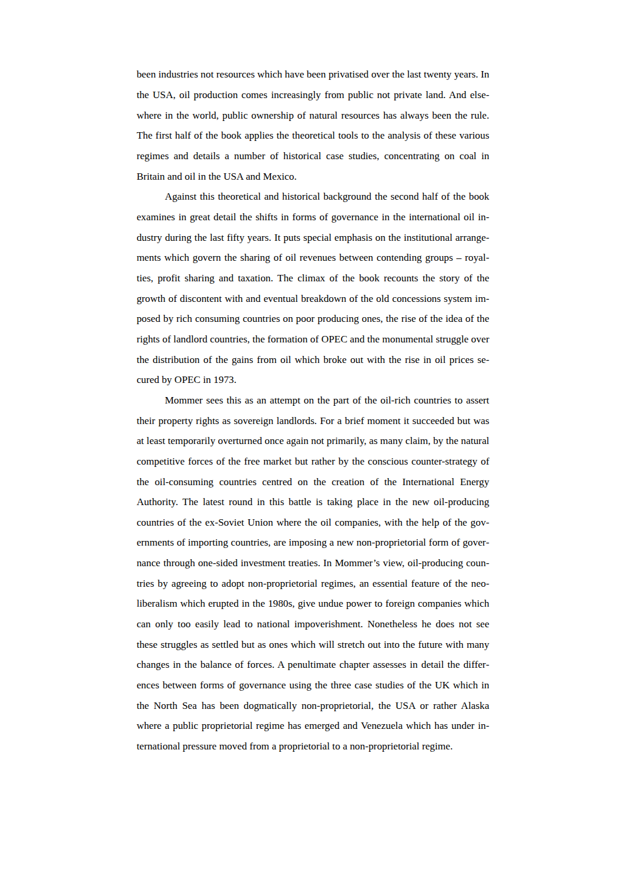been industries not resources which have been privatised over the last twenty years. In the USA, oil production comes increasingly from public not private land. And elsewhere in the world, public ownership of natural resources has always been the rule. The first half of the book applies the theoretical tools to the analysis of these various regimes and details a number of historical case studies, concentrating on coal in Britain and oil in the USA and Mexico.
Against this theoretical and historical background the second half of the book examines in great detail the shifts in forms of governance in the international oil industry during the last fifty years. It puts special emphasis on the institutional arrangements which govern the sharing of oil revenues between contending groups – royalties, profit sharing and taxation. The climax of the book recounts the story of the growth of discontent with and eventual breakdown of the old concessions system imposed by rich consuming countries on poor producing ones, the rise of the idea of the rights of landlord countries, the formation of OPEC and the monumental struggle over the distribution of the gains from oil which broke out with the rise in oil prices secured by OPEC in 1973.
Mommer sees this as an attempt on the part of the oil-rich countries to assert their property rights as sovereign landlords. For a brief moment it succeeded but was at least temporarily overturned once again not primarily, as many claim, by the natural competitive forces of the free market but rather by the conscious counter-strategy of the oil-consuming countries centred on the creation of the International Energy Authority. The latest round in this battle is taking place in the new oil-producing countries of the ex-Soviet Union where the oil companies, with the help of the governments of importing countries, are imposing a new non-proprietorial form of governance through one-sided investment treaties. In Mommer’s view, oil-producing countries by agreeing to adopt non-proprietorial regimes, an essential feature of the neo-liberalism which erupted in the 1980s, give undue power to foreign companies which can only too easily lead to national impoverishment. Nonetheless he does not see these struggles as settled but as ones which will stretch out into the future with many changes in the balance of forces. A penultimate chapter assesses in detail the differences between forms of governance using the three case studies of the UK which in the North Sea has been dogmatically non-proprietorial, the USA or rather Alaska where a public proprietorial regime has emerged and Venezuela which has under international pressure moved from a proprietorial to a non-proprietorial regime.